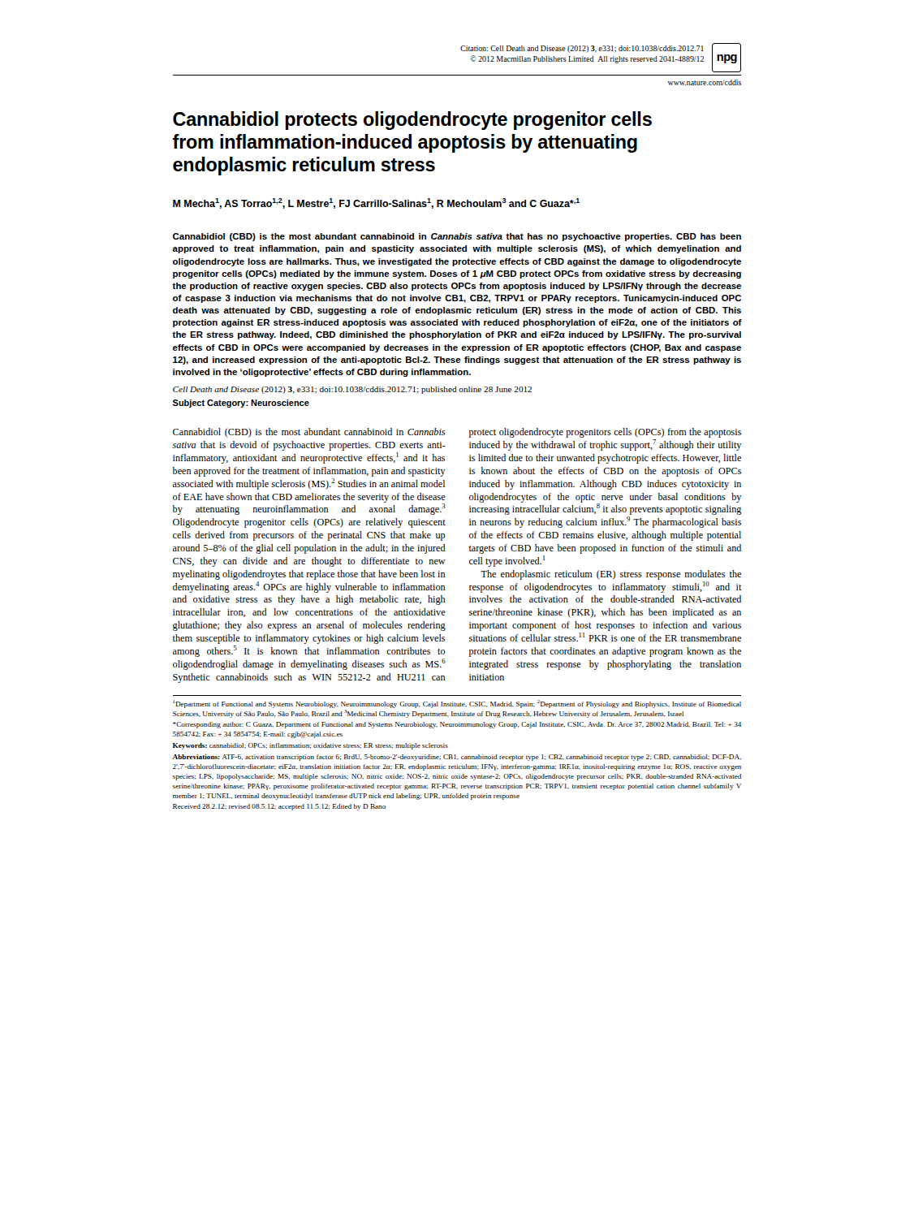Citation: Cell Death and Disease (2012) 3, e331; doi:10.1038/cddis.2012.71
© 2012 Macmillan Publishers Limited All rights reserved 2041-4889/12
npg
www.nature.com/cddis
Cannabidiol protects oligodendrocyte progenitor cells
from inflammation-induced apoptosis by attenuating
endoplasmic reticulum stress
M Mecha1, AS Torrao1,2, L Mestre1, FJ Carrillo-Salinas1, R Mechoulam3 and C Guaza*,1
Cannabidiol (CBD) is the most abundant cannabinoid in Cannabis sativa that has no psychoactive properties. CBD has been approved to treat inflammation, pain and spasticity associated with multiple sclerosis (MS), of which demyelination and oligodendrocyte loss are hallmarks. Thus, we investigated the protective effects of CBD against the damage to oligodendrocyte progenitor cells (OPCs) mediated by the immune system. Doses of 1 μ M CBD protect OPCs from oxidative stress by decreasing the production of reactive oxygen species. CBD also protects OPCs from apoptosis induced by LPS/IFNγ through the decrease of caspase 3 induction via mechanisms that do not involve CB1, CB2, TRPV1 or PPARγ receptors. Tunicamycin-induced OPC death was attenuated by CBD, suggesting a role of endoplasmic reticulum (ER) stress in the mode of action of CBD. This protection against ER stress-induced apoptosis was associated with reduced phosphorylation of eiF2α, one of the initiators of the ER stress pathway. Indeed, CBD diminished the phosphorylation of PKR and eiF2α induced by LPS/IFNγ. The pro-survival effects of CBD in OPCs were accompanied by decreases in the expression of ER apoptotic effectors (CHOP, Bax and caspase 12), and increased expression of the anti-apoptotic Bcl-2. These findings suggest that attenuation of the ER stress pathway is involved in the ‘oligoprotective’ effects of CBD during inflammation.
Cell Death and Disease (2012) 3, e331; doi:10.1038/cddis.2012.71; published online 28 June 2012
Subject Category: Neuroscience
Cannabidiol (CBD) is the most abundant cannabinoid in Cannabis sativa that is devoid of psychoactive properties. CBD exerts anti-inflammatory, antioxidant and neuroprotective effects,1 and it has been approved for the treatment of inflammation, pain and spasticity associated with multiple sclerosis (MS).2 Studies in an animal model of EAE have shown that CBD ameliorates the severity of the disease by attenuating neuroinflammation and axonal damage.3 Oligodendrocyte progenitor cells (OPCs) are relatively quiescent cells derived from precursors of the perinatal CNS that make up around 5–8% of the glial cell population in the adult; in the injured CNS, they can divide and are thought to differentiate to new myelinating oligodendroytes that replace those that have been lost in demyelinating areas.4 OPCs are highly vulnerable to inflammation and oxidative stress as they have a high metabolic rate, high intracellular iron, and low concentrations of the antioxidative glutathione; they also express an arsenal of molecules rendering them susceptible to inflammatory cytokines or high calcium levels among others.5 It is known that inflammation contributes to oligodendroglial damage in demyelinating diseases such as MS.6 Synthetic cannabinoids such as WIN 55212-2 and HU211 can protect oligodendrocyte progenitors cells (OPCs) from the apoptosis induced by the withdrawal of trophic support,7 although their utility is limited due to their unwanted psychotropic effects. However, little is known about the effects of CBD on the apoptosis of OPCs induced by inflammation. Although CBD induces cytotoxicity in oligodendrocytes of the optic nerve under basal conditions by increasing intracellular calcium,8 it also prevents apoptotic signaling in neurons by reducing calcium influx.9 The pharmacological basis of the effects of CBD remains elusive, although multiple potential targets of CBD have been proposed in function of the stimuli and cell type involved.1
The endoplasmic reticulum (ER) stress response modulates the response of oligodendrocytes to inflammatory stimuli,10 and it involves the activation of the double-stranded RNA-activated serine/threonine kinase (PKR), which has been implicated as an important component of host responses to infection and various situations of cellular stress.11 PKR is one of the ER transmembrane protein factors that coordinates an adaptive program known as the integrated stress response by phosphorylating the translation initiation
1Department of Functional and Systems Neurobiology, Neuroimmunology Group, Cajal Institute, CSIC, Madrid, Spain; 2Department of Physiology and Biophysics, Institute of Biomedical Sciences, University of São Paulo, São Paulo, Brazil and 3Medicinal Chemistry Department, Institute of Drug Research, Hebrew University of Jerusalem, Jerusalem, Israel
*Corresponding author: C Guaza, Department of Functional and Systems Neurobiology, Neuroimmunology Group, Cajal Institute, CSIC, Avda. Dr. Arce 37, 28002 Madrid, Brazil. Tel: + 34 5854742; Fax: + 34 5854754; E-mail: cgjb@cajal.csic.es
Keywords: cannabidiol; OPCs; inflammation; oxidative stress; ER stress; multiple sclerosis
Abbreviations: ATF-6, activation transcription factor 6; BrdU, 5-bromo-2'-deoxyuridine; CB1, cannabinoid receptor type 1; CB2, cannabinoid receptor type 2; CBD, cannabidiol; DCF-DA, 2',7'-dichlorofluorescein-diacetate; eiF2α, translation initiation factor 2α; ER, endoplasmic reticulum; IFNγ, interferon-gamma; IRE1α, inositol-requiring enzyme 1α; ROS, reactive oxygen species; LPS, lipopolysaccharide; MS, multiple sclerosis; NO, nitric oxide; NOS-2, nitric oxide syntase-2; OPCs, oligodendrocyte precursor cells; PKR, double-stranded RNA-activated serine/threonine kinase; PPARγ, peroxisome proliferator-activated receptor gamma; RT-PCR, reverse transcription PCR; TRPV1, transient receptor potential cation channel subfamily V member 1; TUNEL, terminal deoxynucleotidyl transferase dUTP nick end labeling; UPR, unfolded protein response
Received 28.2.12; revised 08.5.12; accepted 11.5.12; Edited by D Bano